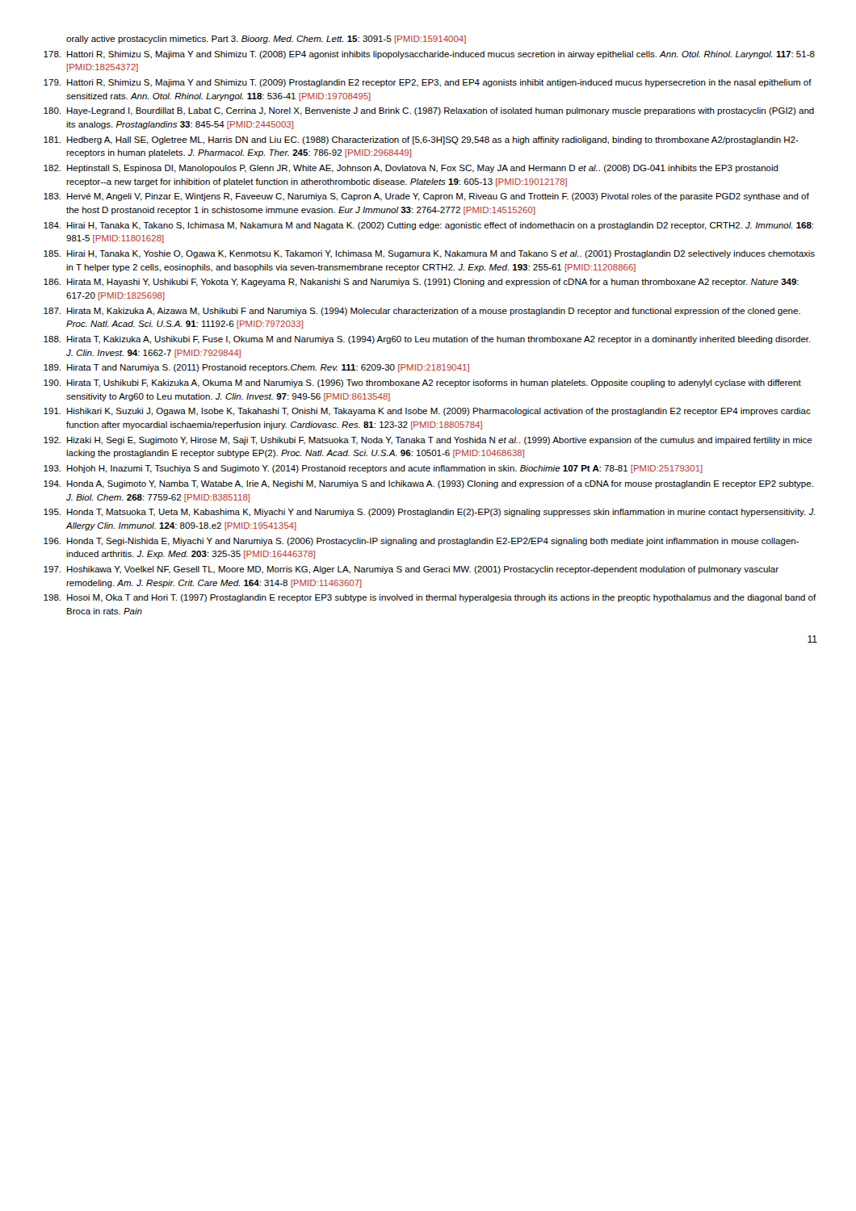orally active prostacyclin mimetics. Part 3. Bioorg. Med. Chem. Lett. 15: 3091-5 [PMID:15914004]
178. Hattori R, Shimizu S, Majima Y and Shimizu T. (2008) EP4 agonist inhibits lipopolysaccharide-induced mucus secretion in airway epithelial cells. Ann. Otol. Rhinol. Laryngol. 117: 51-8 [PMID:18254372]
179. Hattori R, Shimizu S, Majima Y and Shimizu T. (2009) Prostaglandin E2 receptor EP2, EP3, and EP4 agonists inhibit antigen-induced mucus hypersecretion in the nasal epithelium of sensitized rats. Ann. Otol. Rhinol. Laryngol. 118: 536-41 [PMID:19708495]
180. Haye-Legrand I, Bourdillat B, Labat C, Cerrina J, Norel X, Benveniste J and Brink C. (1987) Relaxation of isolated human pulmonary muscle preparations with prostacyclin (PGI2) and its analogs. Prostaglandins 33: 845-54 [PMID:2445003]
181. Hedberg A, Hall SE, Ogletree ML, Harris DN and Liu EC. (1988) Characterization of [5,6-3H]SQ 29,548 as a high affinity radioligand, binding to thromboxane A2/prostaglandin H2-receptors in human platelets. J. Pharmacol. Exp. Ther. 245: 786-92 [PMID:2968449]
182. Heptinstall S, Espinosa DI, Manolopoulos P, Glenn JR, White AE, Johnson A, Dovlatova N, Fox SC, May JA and Hermann D et al.. (2008) DG-041 inhibits the EP3 prostanoid receptor--a new target for inhibition of platelet function in atherothrombotic disease. Platelets 19: 605-13 [PMID:19012178]
183. Hervé M, Angeli V, Pinzar E, Wintjens R, Faveeuw C, Narumiya S, Capron A, Urade Y, Capron M, Riveau G and Trottein F. (2003) Pivotal roles of the parasite PGD2 synthase and of the host D prostanoid receptor 1 in schistosome immune evasion. Eur J Immunol 33: 2764-2772 [PMID:14515260]
184. Hirai H, Tanaka K, Takano S, Ichimasa M, Nakamura M and Nagata K. (2002) Cutting edge: agonistic effect of indomethacin on a prostaglandin D2 receptor, CRTH2. J. Immunol. 168: 981-5 [PMID:11801628]
185. Hirai H, Tanaka K, Yoshie O, Ogawa K, Kenmotsu K, Takamori Y, Ichimasa M, Sugamura K, Nakamura M and Takano S et al.. (2001) Prostaglandin D2 selectively induces chemotaxis in T helper type 2 cells, eosinophils, and basophils via seven-transmembrane receptor CRTH2. J. Exp. Med. 193: 255-61 [PMID:11208866]
186. Hirata M, Hayashi Y, Ushikubi F, Yokota Y, Kageyama R, Nakanishi S and Narumiya S. (1991) Cloning and expression of cDNA for a human thromboxane A2 receptor. Nature 349: 617-20 [PMID:1825698]
187. Hirata M, Kakizuka A, Aizawa M, Ushikubi F and Narumiya S. (1994) Molecular characterization of a mouse prostaglandin D receptor and functional expression of the cloned gene. Proc. Natl. Acad. Sci. U.S.A. 91: 11192-6 [PMID:7972033]
188. Hirata T, Kakizuka A, Ushikubi F, Fuse I, Okuma M and Narumiya S. (1994) Arg60 to Leu mutation of the human thromboxane A2 receptor in a dominantly inherited bleeding disorder. J. Clin. Invest. 94: 1662-7 [PMID:7929844]
189. Hirata T and Narumiya S. (2011) Prostanoid receptors.Chem. Rev. 111: 6209-30 [PMID:21819041]
190. Hirata T, Ushikubi F, Kakizuka A, Okuma M and Narumiya S. (1996) Two thromboxane A2 receptor isoforms in human platelets. Opposite coupling to adenylyl cyclase with different sensitivity to Arg60 to Leu mutation. J. Clin. Invest. 97: 949-56 [PMID:8613548]
191. Hishikari K, Suzuki J, Ogawa M, Isobe K, Takahashi T, Onishi M, Takayama K and Isobe M. (2009) Pharmacological activation of the prostaglandin E2 receptor EP4 improves cardiac function after myocardial ischaemia/reperfusion injury. Cardiovasc. Res. 81: 123-32 [PMID:18805784]
192. Hizaki H, Segi E, Sugimoto Y, Hirose M, Saji T, Ushikubi F, Matsuoka T, Noda Y, Tanaka T and Yoshida N et al.. (1999) Abortive expansion of the cumulus and impaired fertility in mice lacking the prostaglandin E receptor subtype EP(2). Proc. Natl. Acad. Sci. U.S.A. 96: 10501-6 [PMID:10468638]
193. Hohjoh H, Inazumi T, Tsuchiya S and Sugimoto Y. (2014) Prostanoid receptors and acute inflammation in skin. Biochimie 107 Pt A: 78-81 [PMID:25179301]
194. Honda A, Sugimoto Y, Namba T, Watabe A, Irie A, Negishi M, Narumiya S and Ichikawa A. (1993) Cloning and expression of a cDNA for mouse prostaglandin E receptor EP2 subtype. J. Biol. Chem. 268: 7759-62 [PMID:8385118]
195. Honda T, Matsuoka T, Ueta M, Kabashima K, Miyachi Y and Narumiya S. (2009) Prostaglandin E(2)-EP(3) signaling suppresses skin inflammation in murine contact hypersensitivity. J. Allergy Clin. Immunol. 124: 809-18.e2 [PMID:19541354]
196. Honda T, Segi-Nishida E, Miyachi Y and Narumiya S. (2006) Prostacyclin-IP signaling and prostaglandin E2-EP2/EP4 signaling both mediate joint inflammation in mouse collagen-induced arthritis. J. Exp. Med. 203: 325-35 [PMID:16446378]
197. Hoshikawa Y, Voelkel NF, Gesell TL, Moore MD, Morris KG, Alger LA, Narumiya S and Geraci MW. (2001) Prostacyclin receptor-dependent modulation of pulmonary vascular remodeling. Am. J. Respir. Crit. Care Med. 164: 314-8 [PMID:11463607]
198. Hosoi M, Oka T and Hori T. (1997) Prostaglandin E receptor EP3 subtype is involved in thermal hyperalgesia through its actions in the preoptic hypothalamus and the diagonal band of Broca in rats. Pain
11